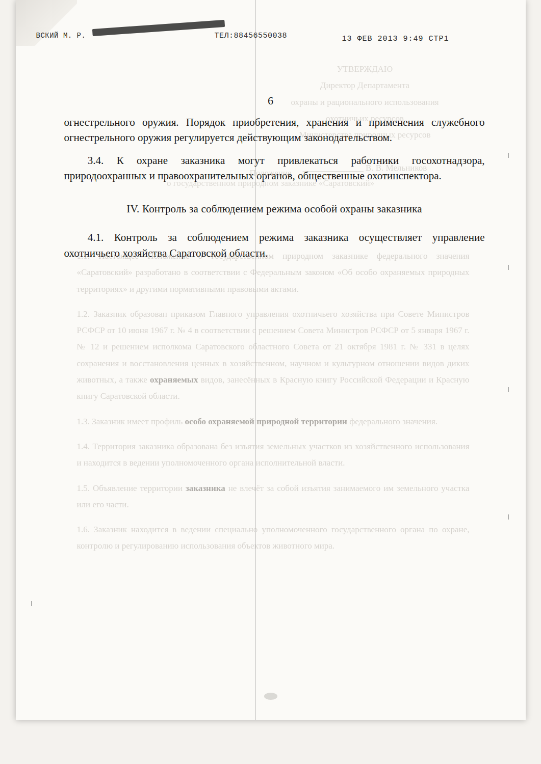ВСКИЙ М. Р. ТЕЛ:88456550038 13 ФЕВ 2013 9:49 СТР1
УТВЕРЖДАЮ
Директор Департамента
охраны и рационального использования
охотничьих ресурсов
Министерства природных ресурсов
______________ В. В. Мельников
6
огнестрельного оружия. Порядок приобретения, хранения и применения служебного огнестрельного оружия регулируется действующим законодательством.
3.4. К охране заказника могут привлекаться работники госохотнадзора, природоохранных и правоохранительных органов, общественные охотинспектора.
IV. Контроль за соблюдением режима особой охраны заказника
4.1. Контроль за соблюдением режима заказника осуществляет управление охотничьего хозяйства Саратовской области.
Положение
о государственном природном заказнике «Саратовский»
1.1. Настоящее Положение о государственном природном заказнике федерального значения «Саратовский» разработано в соответствии с Федеральным законом «Об особо охраняемых природных территориях» и другими нормативными правовыми актами.
1.2. Заказник образован приказом Главного управления охотничьего хозяйства при Совете Министров РСФСР от 10 июня 1967 г. № 4 в соответствии с решением Совета Министров РСФСР от 5 января 1967 г. № 12 и решением исполкома Саратовского областного Совета от 21 октября 1981 г. № 331 в целях сохранения и восстановления ценных в хозяйственном, научном и культурном отношении видов диких животных, а также охраняемых видов, занесённых в Красную книгу Российской Федерации и Красную книгу Саратовской области.
1.3. Заказник имеет профиль особо охраняемой природной территории федерального значения.
1.4. Территория заказника образована без изъятия земельных участков из хозяйственного использования и находится в ведении уполномоченного органа исполнительной власти.
1.5. Объявление территории заказника не влечёт за собой изъятия занимаемого им земельного участка или его части.
1.6. Заказник находится в ведении специально уполномоченного государственного органа по охране, контролю и регулированию использования объектов животного мира.